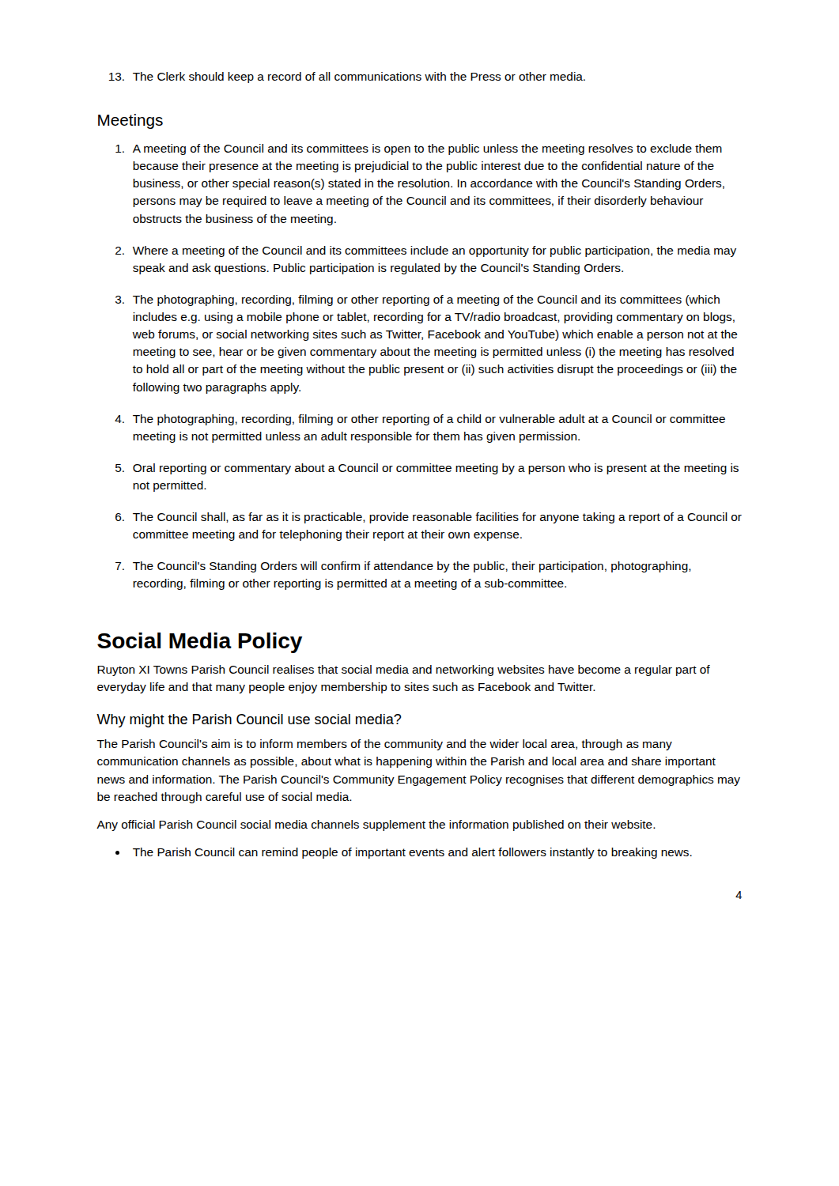The Clerk should keep a record of all communications with the Press or other media.
Meetings
A meeting of the Council and its committees is open to the public unless the meeting resolves to exclude them because their presence at the meeting is prejudicial to the public interest due to the confidential nature of the business, or other special reason(s) stated in the resolution. In accordance with the Council's Standing Orders, persons may be required to leave a meeting of the Council and its committees, if their disorderly behaviour obstructs the business of the meeting.
Where a meeting of the Council and its committees include an opportunity for public participation, the media may speak and ask questions. Public participation is regulated by the Council's Standing Orders.
The photographing, recording, filming or other reporting of a meeting of the Council and its committees (which includes e.g. using a mobile phone or tablet, recording for a TV/radio broadcast, providing commentary on blogs, web forums, or social networking sites such as Twitter, Facebook and YouTube) which enable a person not at the meeting to see, hear or be given commentary about the meeting is permitted unless (i) the meeting has resolved to hold all or part of the meeting without the public present or (ii) such activities disrupt the proceedings or (iii) the following two paragraphs apply.
The photographing, recording, filming or other reporting of a child or vulnerable adult at a Council or committee meeting is not permitted unless an adult responsible for them has given permission.
Oral reporting or commentary about a Council or committee meeting by a person who is present at the meeting is not permitted.
The Council shall, as far as it is practicable, provide reasonable facilities for anyone taking a report of a Council or committee meeting and for telephoning their report at their own expense.
The Council's Standing Orders will confirm if attendance by the public, their participation, photographing, recording, filming or other reporting is permitted at a meeting of a sub-committee.
Social Media Policy
Ruyton XI Towns Parish Council realises that social media and networking websites have become a regular part of everyday life and that many people enjoy membership to sites such as Facebook and Twitter.
Why might the Parish Council use social media?
The Parish Council's aim is to inform members of the community and the wider local area, through as many communication channels as possible, about what is happening within the Parish and local area and share important news and information. The Parish Council's Community Engagement Policy recognises that different demographics may be reached through careful use of social media.
Any official Parish Council social media channels supplement the information published on their website.
The Parish Council can remind people of important events and alert followers instantly to breaking news.
4